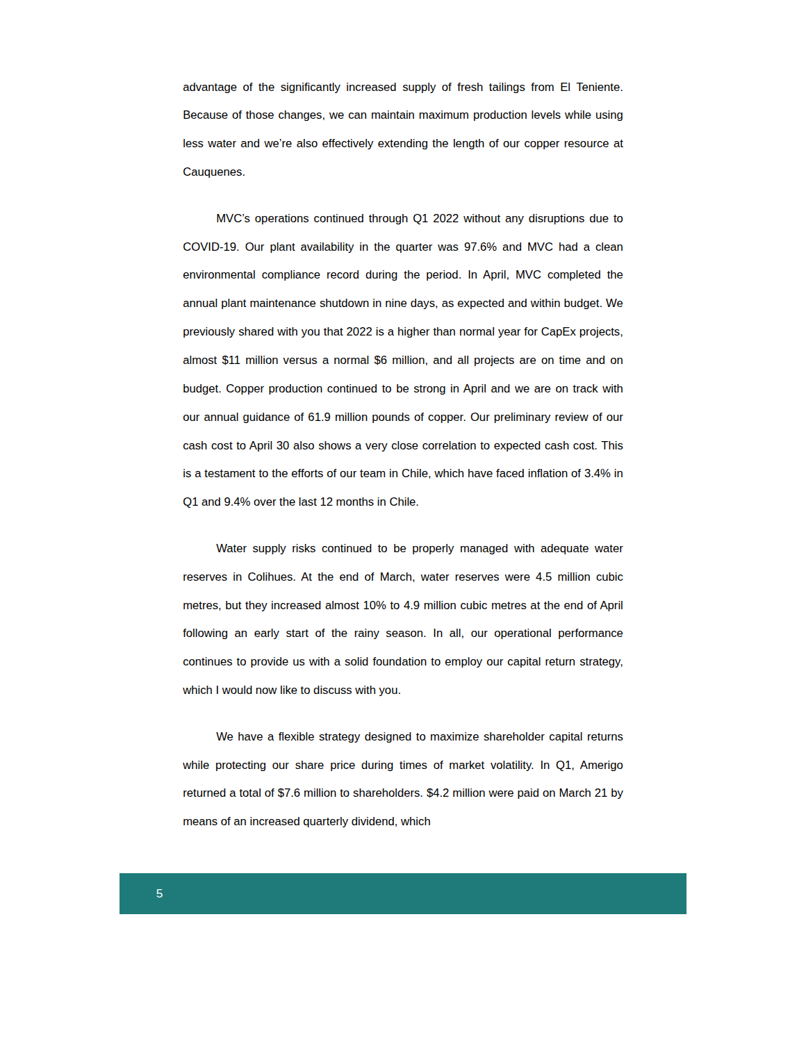advantage of the significantly increased supply of fresh tailings from El Teniente. Because of those changes, we can maintain maximum production levels while using less water and we’re also effectively extending the length of our copper resource at Cauquenes.
MVC’s operations continued through Q1 2022 without any disruptions due to COVID-19. Our plant availability in the quarter was 97.6% and MVC had a clean environmental compliance record during the period. In April, MVC completed the annual plant maintenance shutdown in nine days, as expected and within budget. We previously shared with you that 2022 is a higher than normal year for CapEx projects, almost $11 million versus a normal $6 million, and all projects are on time and on budget. Copper production continued to be strong in April and we are on track with our annual guidance of 61.9 million pounds of copper. Our preliminary review of our cash cost to April 30 also shows a very close correlation to expected cash cost. This is a testament to the efforts of our team in Chile, which have faced inflation of 3.4% in Q1 and 9.4% over the last 12 months in Chile.
Water supply risks continued to be properly managed with adequate water reserves in Colihues. At the end of March, water reserves were 4.5 million cubic metres, but they increased almost 10% to 4.9 million cubic metres at the end of April following an early start of the rainy season. In all, our operational performance continues to provide us with a solid foundation to employ our capital return strategy, which I would now like to discuss with you.
We have a flexible strategy designed to maximize shareholder capital returns while protecting our share price during times of market volatility. In Q1, Amerigo returned a total of $7.6 million to shareholders. $4.2 million were paid on March 21 by means of an increased quarterly dividend, which
5